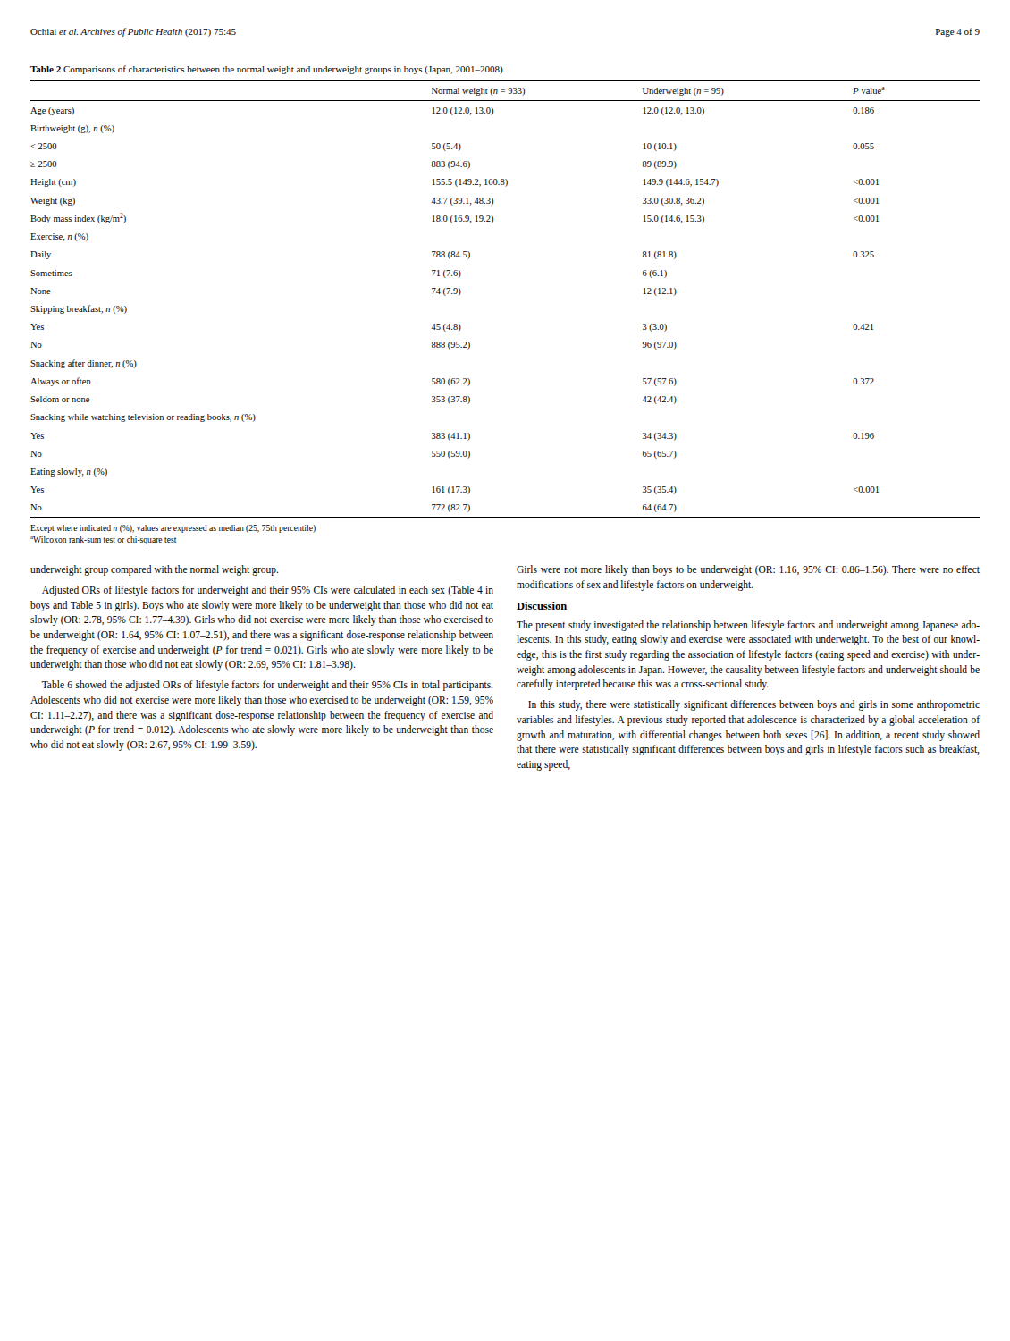Ochiai et al. Archives of Public Health (2017) 75:45
Page 4 of 9
Table 2 Comparisons of characteristics between the normal weight and underweight groups in boys (Japan, 2001–2008)
| | Normal weight ( n = 933) | Underweight ( n = 99) | P value a |
| --- | --- | --- | --- |
| Age (years) | 12.0 (12.0, 13.0) | 12.0 (12.0, 13.0) | 0.186 |
| Birthweight (g), n (%) | | | |
| < 2500 | 50 (5.4) | 10 (10.1) | 0.055 |
| ≥ 2500 | 883 (94.6) | 89 (89.9) | |
| Height (cm) | 155.5 (149.2, 160.8) | 149.9 (144.6, 154.7) | <0.001 |
| Weight (kg) | 43.7 (39.1, 48.3) | 33.0 (30.8, 36.2) | <0.001 |
| Body mass index (kg/m 2 ) | 18.0 (16.9, 19.2) | 15.0 (14.6, 15.3) | <0.001 |
| Exercise, n (%) | | | |
| Daily | 788 (84.5) | 81 (81.8) | 0.325 |
| Sometimes | 71 (7.6) | 6 (6.1) | |
| None | 74 (7.9) | 12 (12.1) | |
| Skipping breakfast, n (%) | | | |
| Yes | 45 (4.8) | 3 (3.0) | 0.421 |
| No | 888 (95.2) | 96 (97.0) | |
| Snacking after dinner, n (%) | | | |
| Always or often | 580 (62.2) | 57 (57.6) | 0.372 |
| Seldom or none | 353 (37.8) | 42 (42.4) | |
| Snacking while watching television or reading books, n (%) | | | |
| Yes | 383 (41.1) | 34 (34.3) | 0.196 |
| No | 550 (59.0) | 65 (65.7) | |
| Eating slowly, n (%) | | | |
| Yes | 161 (17.3) | 35 (35.4) | <0.001 |
| No | 772 (82.7) | 64 (64.7) | |
Except where indicated n (%), values are expressed as median (25, 75th percentile)
aWilcoxon rank-sum test or chi-square test
underweight group compared with the normal weight group.
Adjusted ORs of lifestyle factors for underweight and their 95% CIs were calculated in each sex (Table 4 in boys and Table 5 in girls). Boys who ate slowly were more likely to be underweight than those who did not eat slowly (OR: 2.78, 95% CI: 1.77–4.39). Girls who did not exercise were more likely than those who exercised to be underweight (OR: 1.64, 95% CI: 1.07–2.51), and there was a significant dose-response relationship between the frequency of exercise and underweight (P for trend = 0.021). Girls who ate slowly were more likely to be underweight than those who did not eat slowly (OR: 2.69, 95% CI: 1.81–3.98).
Table 6 showed the adjusted ORs of lifestyle factors for underweight and their 95% CIs in total participants. Adolescents who did not exercise were more likely than those who exercised to be underweight (OR: 1.59, 95% CI: 1.11–2.27), and there was a significant dose-response relationship between the frequency of exercise and underweight (P for trend = 0.012). Adolescents who ate slowly were more likely to be underweight than those who did not eat slowly (OR: 2.67, 95% CI: 1.99–3.59).
Girls were not more likely than boys to be underweight (OR: 1.16, 95% CI: 0.86–1.56). There were no effect modifications of sex and lifestyle factors on underweight.
Discussion
The present study investigated the relationship between lifestyle factors and underweight among Japanese adolescents. In this study, eating slowly and exercise were associated with underweight. To the best of our knowledge, this is the first study regarding the association of lifestyle factors (eating speed and exercise) with underweight among adolescents in Japan. However, the causality between lifestyle factors and underweight should be carefully interpreted because this was a cross-sectional study.
In this study, there were statistically significant differences between boys and girls in some anthropometric variables and lifestyles. A previous study reported that adolescence is characterized by a global acceleration of growth and maturation, with differential changes between both sexes [26]. In addition, a recent study showed that there were statistically significant differences between boys and girls in lifestyle factors such as breakfast, eating speed,